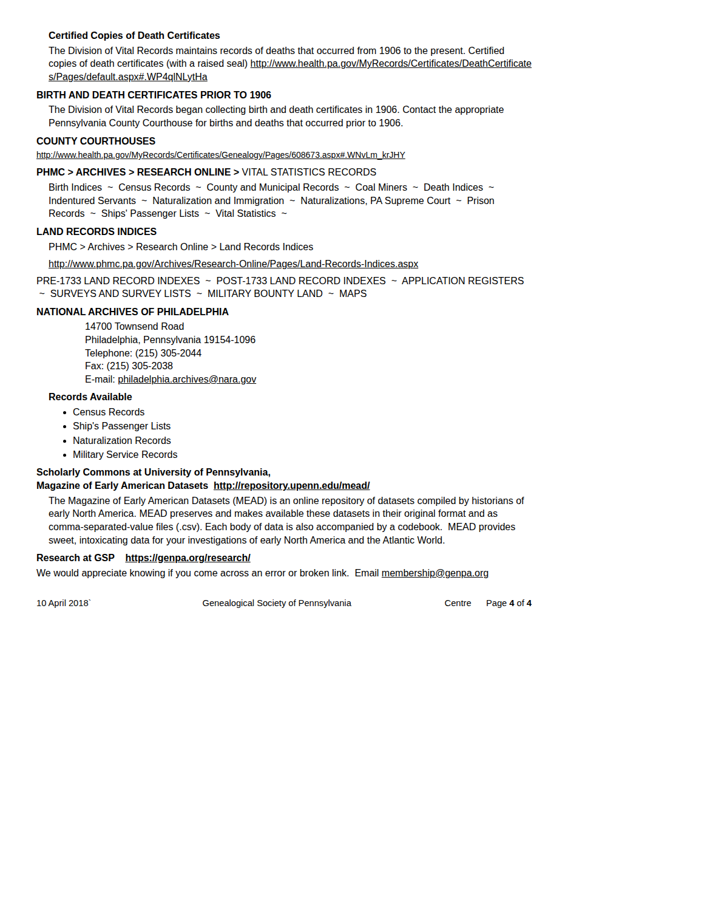Certified Copies of Death Certificates
The Division of Vital Records maintains records of deaths that occurred from 1906 to the present. Certified copies of death certificates (with a raised seal) http://www.health.pa.gov/MyRecords/Certificates/DeathCertificates/Pages/default.aspx#.WP4qlNLytHa
BIRTH AND DEATH CERTIFICATES PRIOR TO 1906
The Division of Vital Records began collecting birth and death certificates in 1906. Contact the appropriate Pennsylvania County Courthouse for births and deaths that occurred prior to 1906.
COUNTY COURTHOUSES
http://www.health.pa.gov/MyRecords/Certificates/Genealogy/Pages/608673.aspx#.WNvLm_krJHY
PHMC > ARCHIVES > RESEARCH ONLINE > VITAL STATISTICS RECORDS
Birth Indices ~ Census Records ~ County and Municipal Records ~ Coal Miners ~ Death Indices ~ Indentured Servants ~ Naturalization and Immigration ~ Naturalizations, PA Supreme Court ~ Prison Records ~ Ships' Passenger Lists ~ Vital Statistics ~
LAND RECORDS INDICES
PHMC > Archives > Research Online > Land Records Indices
http://www.phmc.pa.gov/Archives/Research-Online/Pages/Land-Records-Indices.aspx
PRE-1733 LAND RECORD INDEXES ~ POST-1733 LAND RECORD INDEXES ~ APPLICATION REGISTERS ~ SURVEYS AND SURVEY LISTS ~ MILITARY BOUNTY LAND ~ MAPS
NATIONAL ARCHIVES OF PHILADELPHIA
14700 Townsend Road
Philadelphia, Pennsylvania 19154-1096
Telephone: (215) 305-2044
Fax: (215) 305-2038
E-mail: philadelphia.archives@nara.gov
Records Available
Census Records
Ship's Passenger Lists
Naturalization Records
Military Service Records
Scholarly Commons at University of Pennsylvania,
Magazine of Early American Datasets http://repository.upenn.edu/mead/
The Magazine of Early American Datasets (MEAD) is an online repository of datasets compiled by historians of early North America. MEAD preserves and makes available these datasets in their original format and as comma-separated-value files (.csv). Each body of data is also accompanied by a codebook. MEAD provides sweet, intoxicating data for your investigations of early North America and the Atlantic World.
Research at GSP https://genpa.org/research/
We would appreciate knowing if you come across an error or broken link. Email membership@genpa.org
10 April 2018` Genealogical Society of Pennsylvania Centre Page 4 of 4